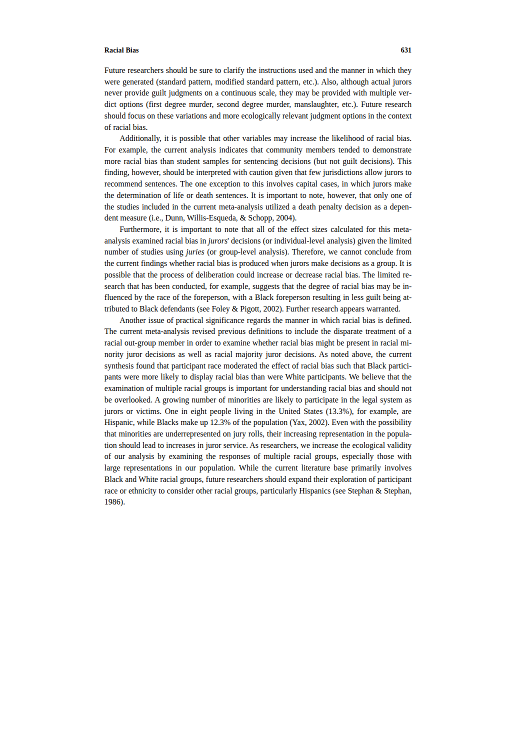Racial Bias 631
Future researchers should be sure to clarify the instructions used and the manner in which they were generated (standard pattern, modified standard pattern, etc.). Also, although actual jurors never provide guilt judgments on a continuous scale, they may be provided with multiple verdict options (first degree murder, second degree murder, manslaughter, etc.). Future research should focus on these variations and more ecologically relevant judgment options in the context of racial bias.
Additionally, it is possible that other variables may increase the likelihood of racial bias. For example, the current analysis indicates that community members tended to demonstrate more racial bias than student samples for sentencing decisions (but not guilt decisions). This finding, however, should be interpreted with caution given that few jurisdictions allow jurors to recommend sentences. The one exception to this involves capital cases, in which jurors make the determination of life or death sentences. It is important to note, however, that only one of the studies included in the current meta-analysis utilized a death penalty decision as a dependent measure (i.e., Dunn, Willis-Esqueda, & Schopp, 2004).
Furthermore, it is important to note that all of the effect sizes calculated for this meta-analysis examined racial bias in jurors' decisions (or individual-level analysis) given the limited number of studies using juries (or group-level analysis). Therefore, we cannot conclude from the current findings whether racial bias is produced when jurors make decisions as a group. It is possible that the process of deliberation could increase or decrease racial bias. The limited research that has been conducted, for example, suggests that the degree of racial bias may be influenced by the race of the foreperson, with a Black foreperson resulting in less guilt being attributed to Black defendants (see Foley & Pigott, 2002). Further research appears warranted.
Another issue of practical significance regards the manner in which racial bias is defined. The current meta-analysis revised previous definitions to include the disparate treatment of a racial out-group member in order to examine whether racial bias might be present in racial minority juror decisions as well as racial majority juror decisions. As noted above, the current synthesis found that participant race moderated the effect of racial bias such that Black participants were more likely to display racial bias than were White participants. We believe that the examination of multiple racial groups is important for understanding racial bias and should not be overlooked. A growing number of minorities are likely to participate in the legal system as jurors or victims. One in eight people living in the United States (13.3%), for example, are Hispanic, while Blacks make up 12.3% of the population (Yax, 2002). Even with the possibility that minorities are underrepresented on jury rolls, their increasing representation in the population should lead to increases in juror service. As researchers, we increase the ecological validity of our analysis by examining the responses of multiple racial groups, especially those with large representations in our population. While the current literature base primarily involves Black and White racial groups, future researchers should expand their exploration of participant race or ethnicity to consider other racial groups, particularly Hispanics (see Stephan & Stephan, 1986).